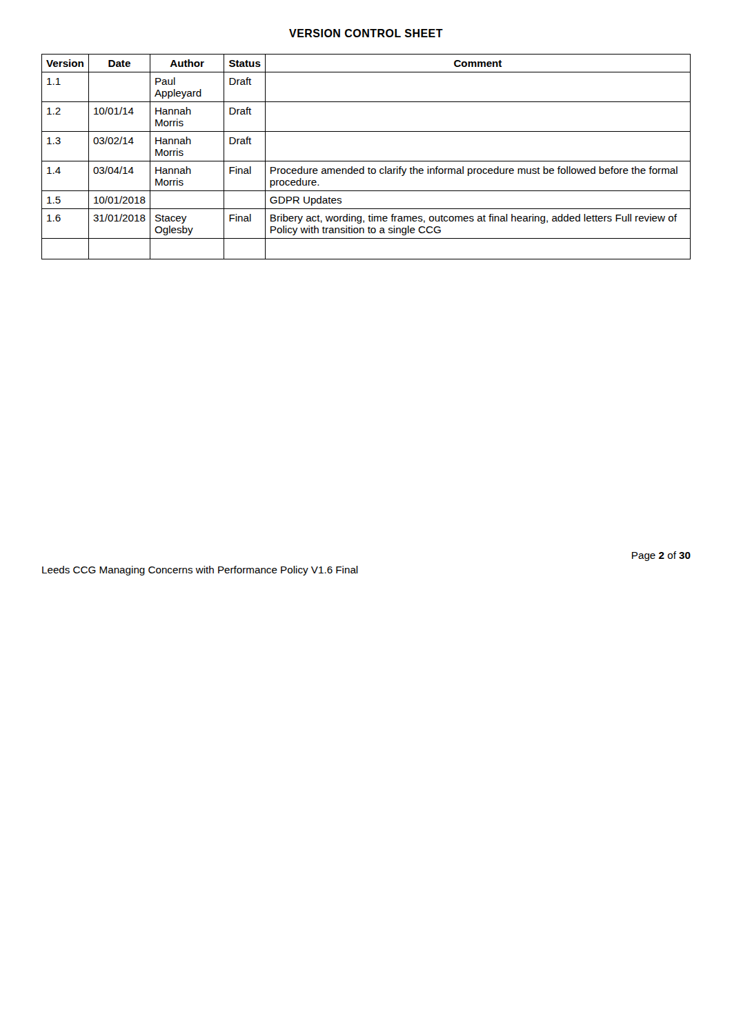VERSION CONTROL SHEET
| Version | Date | Author | Status | Comment |
| --- | --- | --- | --- | --- |
| 1.1 | | Paul Appleyard | Draft | |
| 1.2 | 10/01/14 | Hannah Morris | Draft | |
| 1.3 | 03/02/14 | Hannah Morris | Draft | |
| 1.4 | 03/04/14 | Hannah Morris | Final | Procedure amended to clarify the informal procedure must be followed before the formal procedure. |
| 1.5 | 10/01/2018 | | | GDPR Updates |
| 1.6 | 31/01/2018 | Stacey Oglesby | Final | Bribery act, wording, time frames, outcomes at final hearing, added letters Full review of Policy with transition to a single CCG |
Page 2 of 30
Leeds CCG Managing Concerns with Performance Policy V1.6 Final